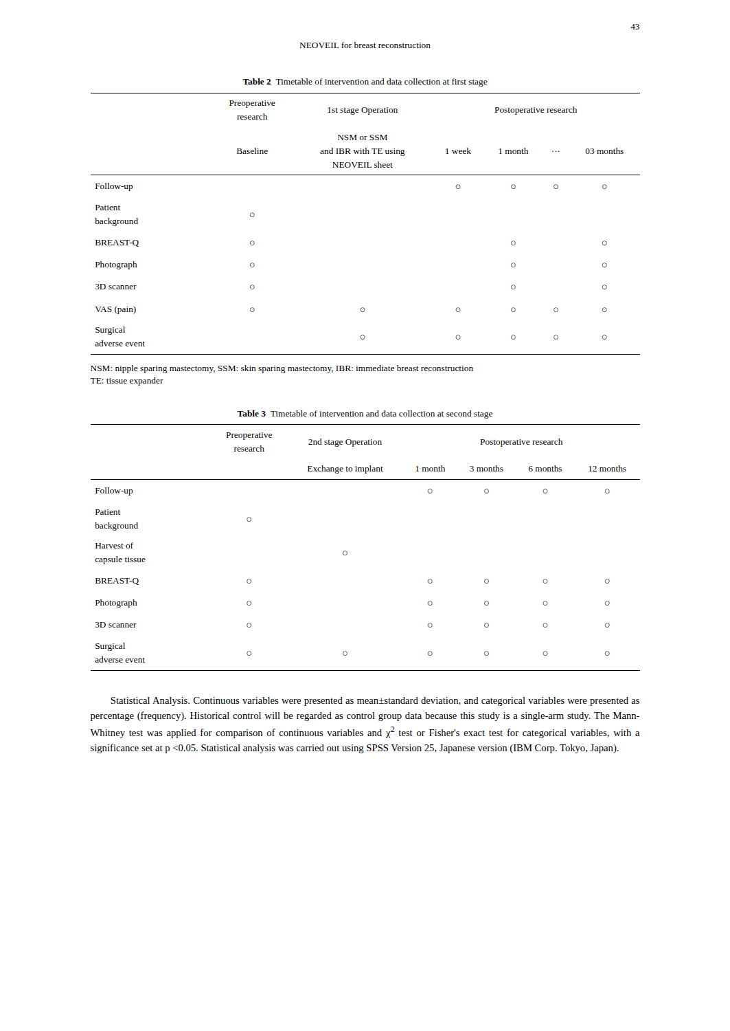43
NEOVEIL for breast reconstruction
Table 2 Timetable of intervention and data collection at first stage
| | Preoperative research | 1st stage Operation | Postoperative research |
| --- | --- | --- | --- |
| | Baseline | NSM or SSM and IBR with TE using NEOVEIL sheet | 1 week | 1 month | ··· | 03 months |
| Follow-up | | | ○ | ○ | ○ | ○ |
| Patient background | ○ | | | | | |
| BREAST-Q | ○ | | | ○ | | ○ |
| Photograph | ○ | | | ○ | | ○ |
| 3D scanner | ○ | | | ○ | | ○ |
| VAS (pain) | ○ | ○ | ○ | ○ | ○ | ○ |
| Surgical adverse event | | ○ | ○ | ○ | ○ | ○ |
NSM: nipple sparing mastectomy, SSM: skin sparing mastectomy, IBR: immediate breast reconstruction
TE: tissue expander
Table 3 Timetable of intervention and data collection at second stage
| | Preoperative research | 2nd stage Operation | Postoperative research |
| --- | --- | --- | --- |
| | | Exchange to implant | 1 month | 3 months | 6 months | 12 months |
| Follow-up | | | ○ | ○ | ○ | ○ |
| Patient background | ○ | | | | | |
| Harvest of capsule tissue | | ○ | | | | |
| BREAST-Q | ○ | | ○ | ○ | ○ | ○ |
| Photograph | ○ | | ○ | ○ | ○ | ○ |
| 3D scanner | ○ | | ○ | ○ | ○ | ○ |
| Surgical adverse event | ○ | ○ | ○ | ○ | ○ | ○ |
Statistical Analysis. Continuous variables were presented as mean±standard deviation, and categorical variables were presented as percentage (frequency). Historical control will be regarded as control group data because this study is a single-arm study. The Mann-Whitney test was applied for comparison of continuous variables and χ2 test or Fisher's exact test for categorical variables, with a significance set at p <0.05. Statistical analysis was carried out using SPSS Version 25, Japanese version (IBM Corp. Tokyo, Japan).